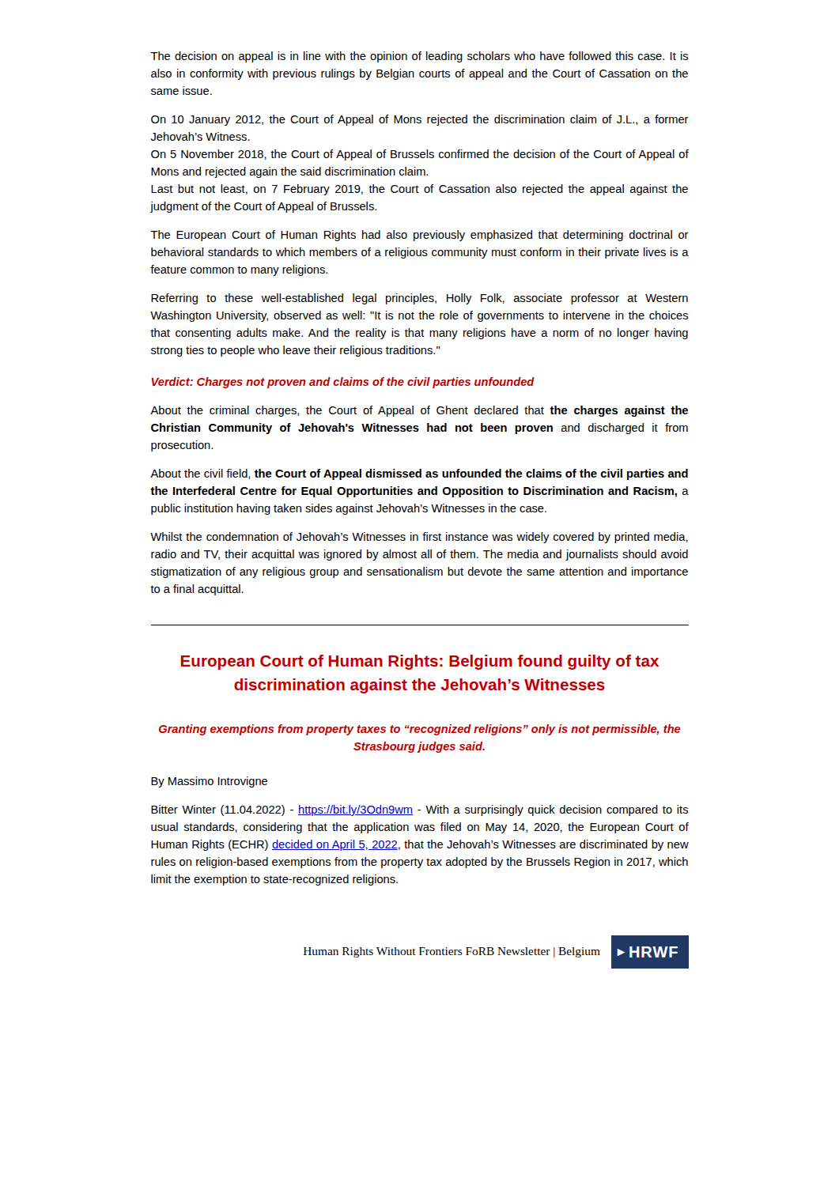The decision on appeal is in line with the opinion of leading scholars who have followed this case. It is also in conformity with previous rulings by Belgian courts of appeal and the Court of Cassation on the same issue.
On 10 January 2012, the Court of Appeal of Mons rejected the discrimination claim of J.L., a former Jehovah’s Witness.
On 5 November 2018, the Court of Appeal of Brussels confirmed the decision of the Court of Appeal of Mons and rejected again the said discrimination claim.
Last but not least, on 7 February 2019, the Court of Cassation also rejected the appeal against the judgment of the Court of Appeal of Brussels.
The European Court of Human Rights had also previously emphasized that determining doctrinal or behavioral standards to which members of a religious community must conform in their private lives is a feature common to many religions.
Referring to these well-established legal principles, Holly Folk, associate professor at Western Washington University, observed as well: "It is not the role of governments to intervene in the choices that consenting adults make. And the reality is that many religions have a norm of no longer having strong ties to people who leave their religious traditions."
Verdict: Charges not proven and claims of the civil parties unfounded
About the criminal charges, the Court of Appeal of Ghent declared that the charges against the Christian Community of Jehovah's Witnesses had not been proven and discharged it from prosecution.
About the civil field, the Court of Appeal dismissed as unfounded the claims of the civil parties and the Interfederal Centre for Equal Opportunities and Opposition to Discrimination and Racism, a public institution having taken sides against Jehovah’s Witnesses in the case.
Whilst the condemnation of Jehovah’s Witnesses in first instance was widely covered by printed media, radio and TV, their acquittal was ignored by almost all of them. The media and journalists should avoid stigmatization of any religious group and sensationalism but devote the same attention and importance to a final acquittal.
European Court of Human Rights: Belgium found guilty of tax discrimination against the Jehovah’s Witnesses
Granting exemptions from property taxes to “recognized religions” only is not permissible, the Strasbourg judges said.
By Massimo Introvigne
Bitter Winter (11.04.2022) - https://bit.ly/3Odn9wm - With a surprisingly quick decision compared to its usual standards, considering that the application was filed on May 14, 2020, the European Court of Human Rights (ECHR) decided on April 5, 2022, that the Jehovah’s Witnesses are discriminated by new rules on religion-based exemptions from the property tax adopted by the Brussels Region in 2017, which limit the exemption to state-recognized religions.
Human Rights Without Frontiers FoRB Newsletter | Belgium ▸HRWF